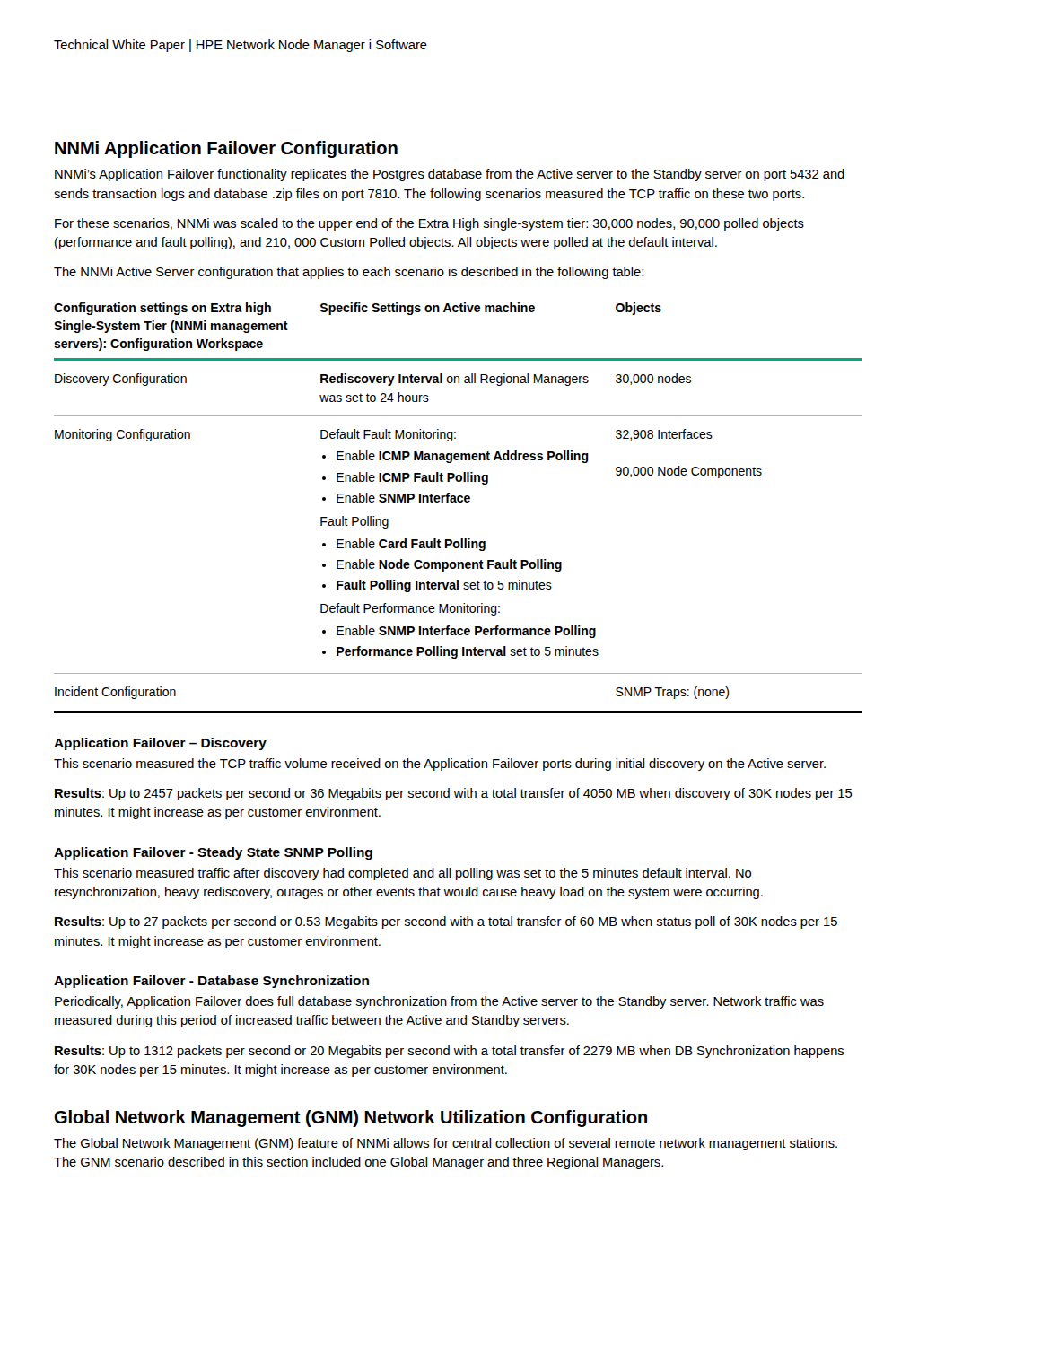Technical White Paper | HPE Network Node Manager i Software
NNMi Application Failover Configuration
NNMi’s Application Failover functionality replicates the Postgres database from the Active server to the Standby server on port 5432 and sends transaction logs and database .zip files on port 7810. The following scenarios measured the TCP traffic on these two ports.
For these scenarios, NNMi was scaled to the upper end of the Extra High single-system tier: 30,000 nodes, 90,000 polled objects (performance and fault polling), and 210, 000 Custom Polled objects. All objects were polled at the default interval.
The NNMi Active Server configuration that applies to each scenario is described in the following table:
| Configuration settings on Extra high Single-System Tier (NNMi management servers): Configuration Workspace | Specific Settings on Active machine | Objects |
| --- | --- | --- |
| Discovery Configuration | Rediscovery Interval on all Regional Managers was set to 24 hours | 30,000 nodes |
| Monitoring Configuration | Default Fault Monitoring: Enable ICMP Management Address Polling Enable ICMP Fault Polling Enable SNMP Interface Fault Polling Enable Card Fault Polling Enable Node Component Fault Polling Fault Polling Interval set to 5 minutes Default Performance Monitoring: Enable SNMP Interface Performance Polling Performance Polling Interval set to 5 minutes | 32,908 Interfaces 90,000 Node Components |
| Incident Configuration | | SNMP Traps: (none) |
Application Failover – Discovery
This scenario measured the TCP traffic volume received on the Application Failover ports during initial discovery on the Active server.
Results: Up to 2457 packets per second or 36 Megabits per second with a total transfer of 4050 MB when discovery of 30K nodes per 15 minutes. It might increase as per customer environment.
Application Failover - Steady State SNMP Polling
This scenario measured traffic after discovery had completed and all polling was set to the 5 minutes default interval. No resynchronization, heavy rediscovery, outages or other events that would cause heavy load on the system were occurring.
Results: Up to 27 packets per second or 0.53 Megabits per second with a total transfer of 60 MB when status poll of 30K nodes per 15 minutes. It might increase as per customer environment.
Application Failover - Database Synchronization
Periodically, Application Failover does full database synchronization from the Active server to the Standby server. Network traffic was measured during this period of increased traffic between the Active and Standby servers.
Results: Up to 1312 packets per second or 20 Megabits per second with a total transfer of 2279 MB when DB Synchronization happens for 30K nodes per 15 minutes. It might increase as per customer environment.
Global Network Management (GNM) Network Utilization Configuration
The Global Network Management (GNM) feature of NNMi allows for central collection of several remote network management stations. The GNM scenario described in this section included one Global Manager and three Regional Managers.